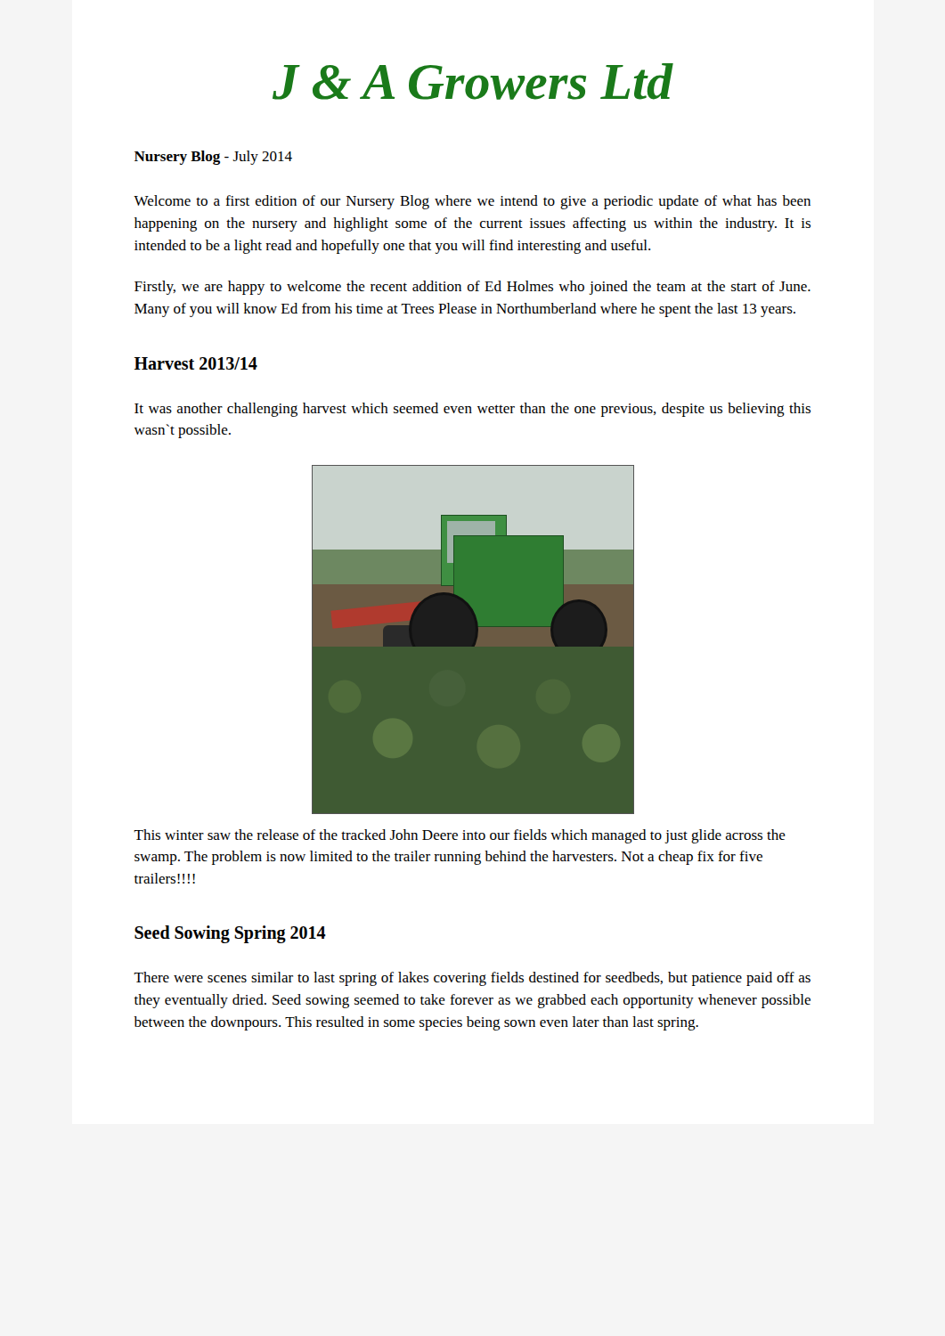J & A Growers Ltd
Nursery Blog - July 2014
Welcome to a first edition of our Nursery Blog where we intend to give a periodic update of what has been happening on the nursery and highlight some of the current issues affecting us within the industry. It is intended to be a light read and hopefully one that you will find interesting and useful.
Firstly, we are happy to welcome the recent addition of Ed Holmes who joined the team at the start of June. Many of you will know Ed from his time at Trees Please in Northumberland where he spent the last 13 years.
Harvest 2013/14
It was another challenging harvest which seemed even wetter than the one previous, despite us believing this wasn`t possible.
This winter saw the release of the tracked John Deere into our fields which managed to just glide across the swamp. The problem is now limited to the trailer running behind the harvesters. Not a cheap fix for five trailers!!!!
Seed Sowing Spring 2014
There were scenes similar to last spring of lakes covering fields destined for seedbeds, but patience paid off as they eventually dried. Seed sowing seemed to take forever as we grabbed each opportunity whenever possible between the downpours. This resulted in some species being sown even later than last spring.